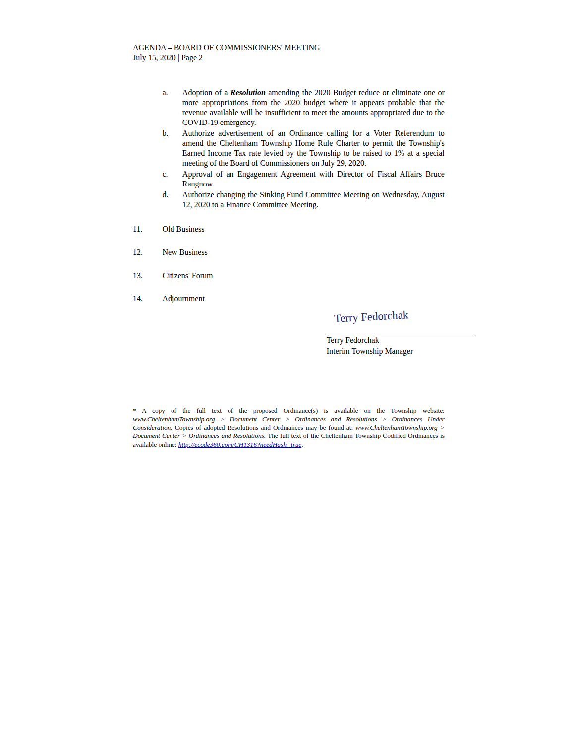AGENDA – BOARD OF COMMISSIONERS' MEETING
July 15, 2020 | Page 2
a. Adoption of a Resolution amending the 2020 Budget reduce or eliminate one or more appropriations from the 2020 budget where it appears probable that the revenue available will be insufficient to meet the amounts appropriated due to the COVID-19 emergency.
b. Authorize advertisement of an Ordinance calling for a Voter Referendum to amend the Cheltenham Township Home Rule Charter to permit the Township's Earned Income Tax rate levied by the Township to be raised to 1% at a special meeting of the Board of Commissioners on July 29, 2020.
c. Approval of an Engagement Agreement with Director of Fiscal Affairs Bruce Rangnow.
d. Authorize changing the Sinking Fund Committee Meeting on Wednesday, August 12, 2020 to a Finance Committee Meeting.
11. Old Business
12. New Business
13. Citizens' Forum
14. Adjournment
Terry Fedorchak
Terry Fedorchak
Interim Township Manager
* A copy of the full text of the proposed Ordinance(s) is available on the Township website: www.CheltenhamTownship.org > Document Center > Ordinances and Resolutions > Ordinances Under Consideration. Copies of adopted Resolutions and Ordinances may be found at: www.CheltenhamTownship.org > Document Center > Ordinances and Resolutions. The full text of the Cheltenham Township Codified Ordinances is available online: http://ecode360.com/CH1316?needHash=true.